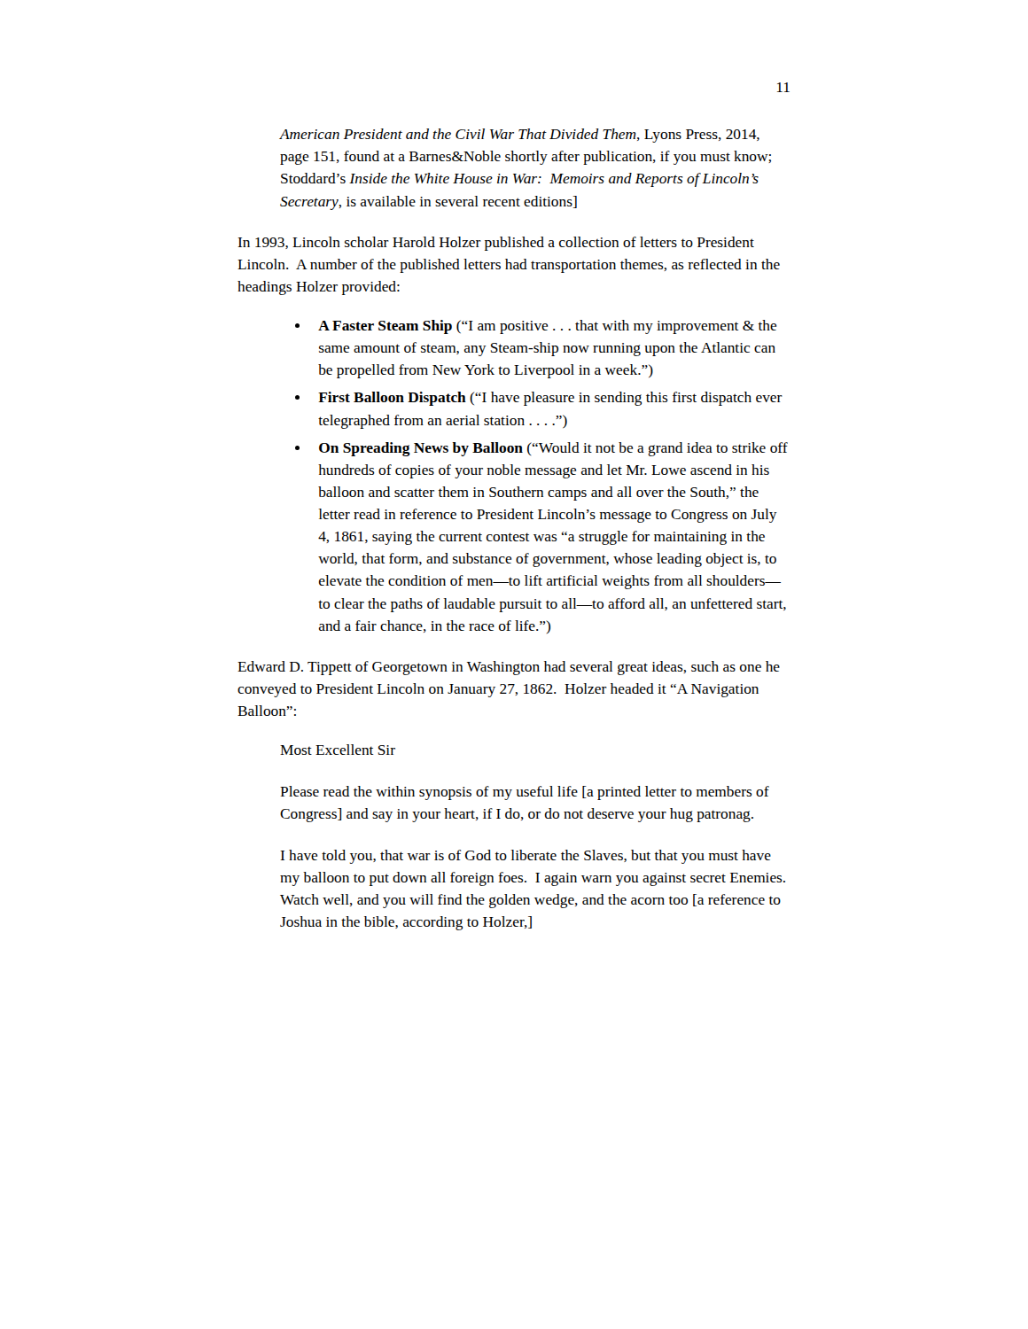11
American President and the Civil War That Divided Them, Lyons Press, 2014, page 151, found at a Barnes&Noble shortly after publication, if you must know; Stoddard’s Inside the White House in War: Memoirs and Reports of Lincoln’s Secretary, is available in several recent editions]
In 1993, Lincoln scholar Harold Holzer published a collection of letters to President Lincoln. A number of the published letters had transportation themes, as reflected in the headings Holzer provided:
A Faster Steam Ship (“I am positive . . . that with my improvement & the same amount of steam, any Steam-ship now running upon the Atlantic can be propelled from New York to Liverpool in a week.”)
First Balloon Dispatch (“I have pleasure in sending this first dispatch ever telegraphed from an aerial station . . . .”)
On Spreading News by Balloon (“Would it not be a grand idea to strike off hundreds of copies of your noble message and let Mr. Lowe ascend in his balloon and scatter them in Southern camps and all over the South,” the letter read in reference to President Lincoln’s message to Congress on July 4, 1861, saying the current contest was “a struggle for maintaining in the world, that form, and substance of government, whose leading object is, to elevate the condition of men—to lift artificial weights from all shoulders—to clear the paths of laudable pursuit to all—to afford all, an unfettered start, and a fair chance, in the race of life.”)
Edward D. Tippett of Georgetown in Washington had several great ideas, such as one he conveyed to President Lincoln on January 27, 1862. Holzer headed it “A Navigation Balloon”:
Most Excellent Sir
Please read the within synopsis of my useful life [a printed letter to members of Congress] and say in your heart, if I do, or do not deserve your hug patronag.
I have told you, that war is of God to liberate the Slaves, but that you must have my balloon to put down all foreign foes. I again warn you against secret Enemies. Watch well, and you will find the golden wedge, and the acorn too [a reference to Joshua in the bible, according to Holzer,]